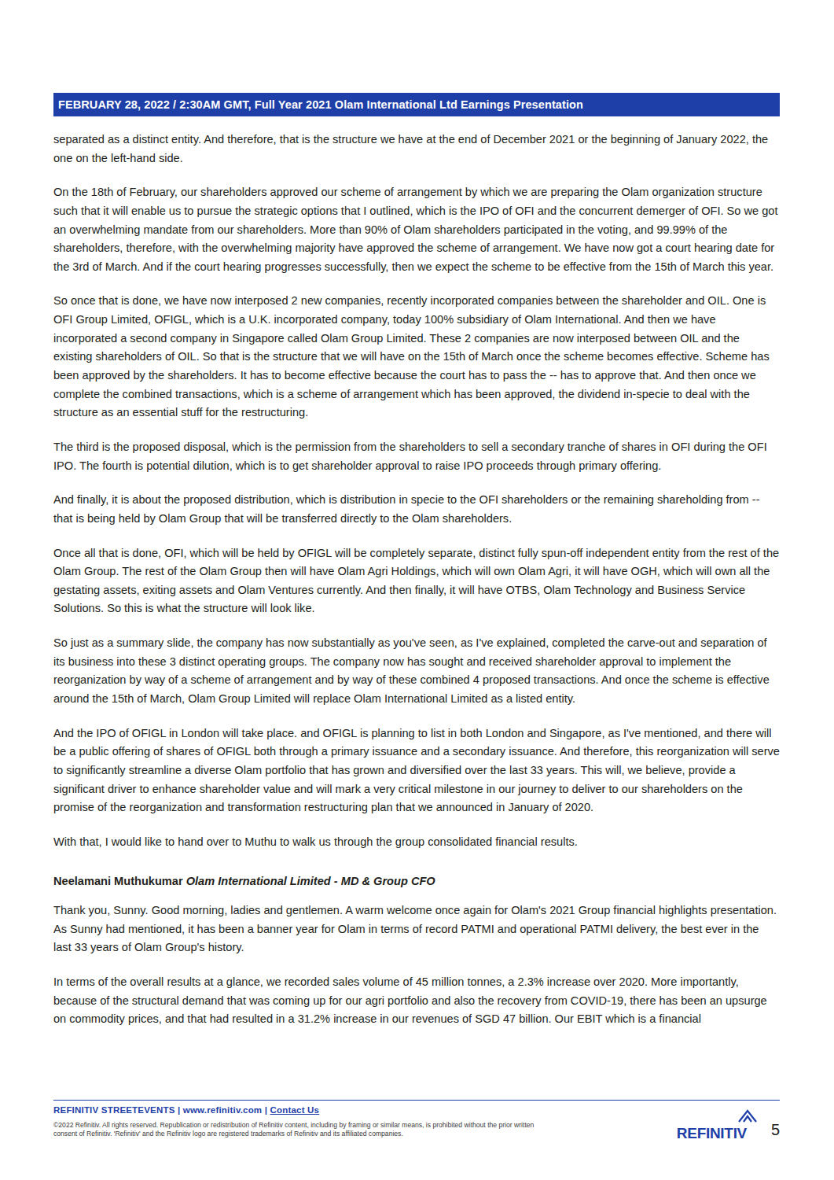FEBRUARY 28, 2022 / 2:30AM GMT, Full Year 2021 Olam International Ltd Earnings Presentation
separated as a distinct entity. And therefore, that is the structure we have at the end of December 2021 or the beginning of January 2022, the one on the left-hand side.
On the 18th of February, our shareholders approved our scheme of arrangement by which we are preparing the Olam organization structure such that it will enable us to pursue the strategic options that I outlined, which is the IPO of OFI and the concurrent demerger of OFI. So we got an overwhelming mandate from our shareholders. More than 90% of Olam shareholders participated in the voting, and 99.99% of the shareholders, therefore, with the overwhelming majority have approved the scheme of arrangement. We have now got a court hearing date for the 3rd of March. And if the court hearing progresses successfully, then we expect the scheme to be effective from the 15th of March this year.
So once that is done, we have now interposed 2 new companies, recently incorporated companies between the shareholder and OIL. One is OFI Group Limited, OFIGL, which is a U.K. incorporated company, today 100% subsidiary of Olam International. And then we have incorporated a second company in Singapore called Olam Group Limited. These 2 companies are now interposed between OIL and the existing shareholders of OIL. So that is the structure that we will have on the 15th of March once the scheme becomes effective. Scheme has been approved by the shareholders. It has to become effective because the court has to pass the -- has to approve that. And then once we complete the combined transactions, which is a scheme of arrangement which has been approved, the dividend in-specie to deal with the structure as an essential stuff for the restructuring.
The third is the proposed disposal, which is the permission from the shareholders to sell a secondary tranche of shares in OFI during the OFI IPO. The fourth is potential dilution, which is to get shareholder approval to raise IPO proceeds through primary offering.
And finally, it is about the proposed distribution, which is distribution in specie to the OFI shareholders or the remaining shareholding from -- that is being held by Olam Group that will be transferred directly to the Olam shareholders.
Once all that is done, OFI, which will be held by OFIGL will be completely separate, distinct fully spun-off independent entity from the rest of the Olam Group. The rest of the Olam Group then will have Olam Agri Holdings, which will own Olam Agri, it will have OGH, which will own all the gestating assets, exiting assets and Olam Ventures currently. And then finally, it will have OTBS, Olam Technology and Business Service Solutions. So this is what the structure will look like.
So just as a summary slide, the company has now substantially as you've seen, as I've explained, completed the carve-out and separation of its business into these 3 distinct operating groups. The company now has sought and received shareholder approval to implement the reorganization by way of a scheme of arrangement and by way of these combined 4 proposed transactions. And once the scheme is effective around the 15th of March, Olam Group Limited will replace Olam International Limited as a listed entity.
And the IPO of OFIGL in London will take place. and OFIGL is planning to list in both London and Singapore, as I've mentioned, and there will be a public offering of shares of OFIGL both through a primary issuance and a secondary issuance. And therefore, this reorganization will serve to significantly streamline a diverse Olam portfolio that has grown and diversified over the last 33 years. This will, we believe, provide a significant driver to enhance shareholder value and will mark a very critical milestone in our journey to deliver to our shareholders on the promise of the reorganization and transformation restructuring plan that we announced in January of 2020.
With that, I would like to hand over to Muthu to walk us through the group consolidated financial results.
Neelamani Muthukumar Olam International Limited - MD & Group CFO
Thank you, Sunny. Good morning, ladies and gentlemen. A warm welcome once again for Olam's 2021 Group financial highlights presentation. As Sunny had mentioned, it has been a banner year for Olam in terms of record PATMI and operational PATMI delivery, the best ever in the last 33 years of Olam Group's history.
In terms of the overall results at a glance, we recorded sales volume of 45 million tonnes, a 2.3% increase over 2020. More importantly, because of the structural demand that was coming up for our agri portfolio and also the recovery from COVID-19, there has been an upsurge on commodity prices, and that had resulted in a 31.2% increase in our revenues of SGD 47 billion. Our EBIT which is a financial
REFINITIV STREETEVENTS | www.refinitiv.com | Contact Us
©2022 Refinitiv. All rights reserved. Republication or redistribution of Refinitiv content, including by framing or similar means, is prohibited without the prior written consent of Refinitiv. 'Refinitiv' and the Refinitiv logo are registered trademarks of Refinitiv and its affiliated companies.
REFINITIV
5